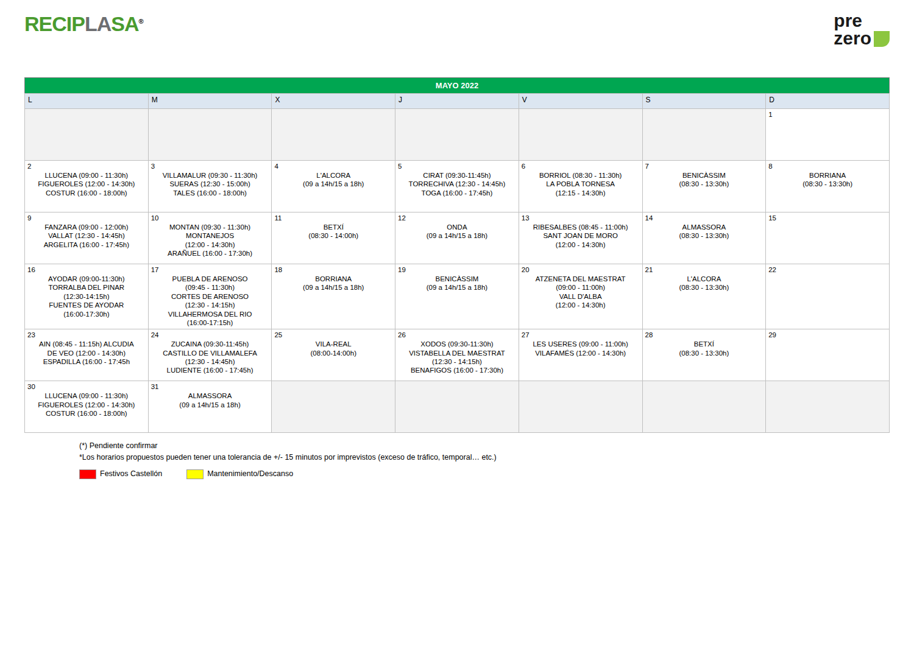RECIP LA SA®
pre zero
MAYO 2022
| L | M | X | J | V | S | D |
| --- | --- | --- | --- | --- | --- | --- |
| | | | | | | 1 |
| 2 LLUCENA (09:00 - 11:30h) FIGUEROLES (12:00 - 14:30h) COSTUR (16:00 - 18:00h) | 3 VILLAMALUR (09:30 - 11:30h) SUERAS (12:30 - 15:00h) TALES (16:00 - 18:00h) | 4 L'ALCORA (09 a 14h/15 a 18h) | 5 CIRAT (09:30-11:45h) TORRECHIVA (12:30 - 14:45h) TOGA (16:00 - 17:45h) | 6 BORRIOL (08:30 - 11:30h) LA POBLA TORNESA (12:15 - 14:30h) | 7 BENICÀSSIM (08:30 - 13:30h) | 8 BORRIANA (08:30 - 13:30h) |
| 9 FANZARA (09:00 - 12:00h) VALLAT (12:30 - 14:45h) ARGELITA (16:00 - 17:45h) | 10 MONTAN (09:30 - 11:30h) MONTANEJOS (12:00 - 14:30h) ARAÑUEL (16:00 - 17:30h) | 11 BETXÍ (08:30 - 14:00h) | 12 ONDA (09 a 14h/15 a 18h) | 13 RIBESALBES (08:45 - 11:00h) SANT JOAN DE MORO (12:00 - 14:30h) | 14 ALMASSORA (08:30 - 13:30h) | 15 |
| 16 AYODAR (09:00-11:30h) TORRALBA DEL PINAR (12:30-14:15h) FUENTES DE AYODAR (16:00-17:30h) | 17 PUEBLA DE ARENOSO (09:45 - 11:30h) CORTES DE ARENOSO (12:30 - 14:15h) VILLAHERMOSA DEL RIO (16:00-17:15h) | 18 BORRIANA (09 a 14h/15 a 18h) | 19 BENICÀSSIM (09 a 14h/15 a 18h) | 20 ATZENETA DEL MAESTRAT (09:00 - 11:00h) VALL D'ALBA (12:00 - 14:30h) | 21 L'ALCORA (08:30 - 13:30h) | 22 |
| 23 AIN (08:45 - 11:15h) ALCUDIA DE VEO (12:00 - 14:30h) ESPADILLA (16:00 - 17:45h | 24 ZUCAINA (09:30-11:45h) CASTILLO DE VILLAMALEFA (12:30 - 14:45h) LUDIENTE (16:00 - 17:45h) | 25 VILA-REAL (08:00-14:00h) | 26 XODOS (09:30-11:30h) VISTABELLA DEL MAESTRAT (12:30 - 14:15h) BENAFIGOS (16:00 - 17:30h) | 27 LES USERES (09:00 - 11:00h) VILAFAMÉS (12:00 - 14:30h) | 28 BETXÍ (08:30 - 13:30h) | 29 |
| 30 LLUCENA (09:00 - 11:30h) FIGUEROLES (12:00 - 14:30h) COSTUR (16:00 - 18:00h) | 31 ALMASSORA (09 a 14h/15 a 18h) | | | | | |
(*) Pendiente confirmar
*Los horarios propuestos pueden tener una tolerancia de +/- 15 minutos por imprevistos (exceso de tráfico, temporal… etc.)
Festivos Castellón Mantenimiento/Descanso